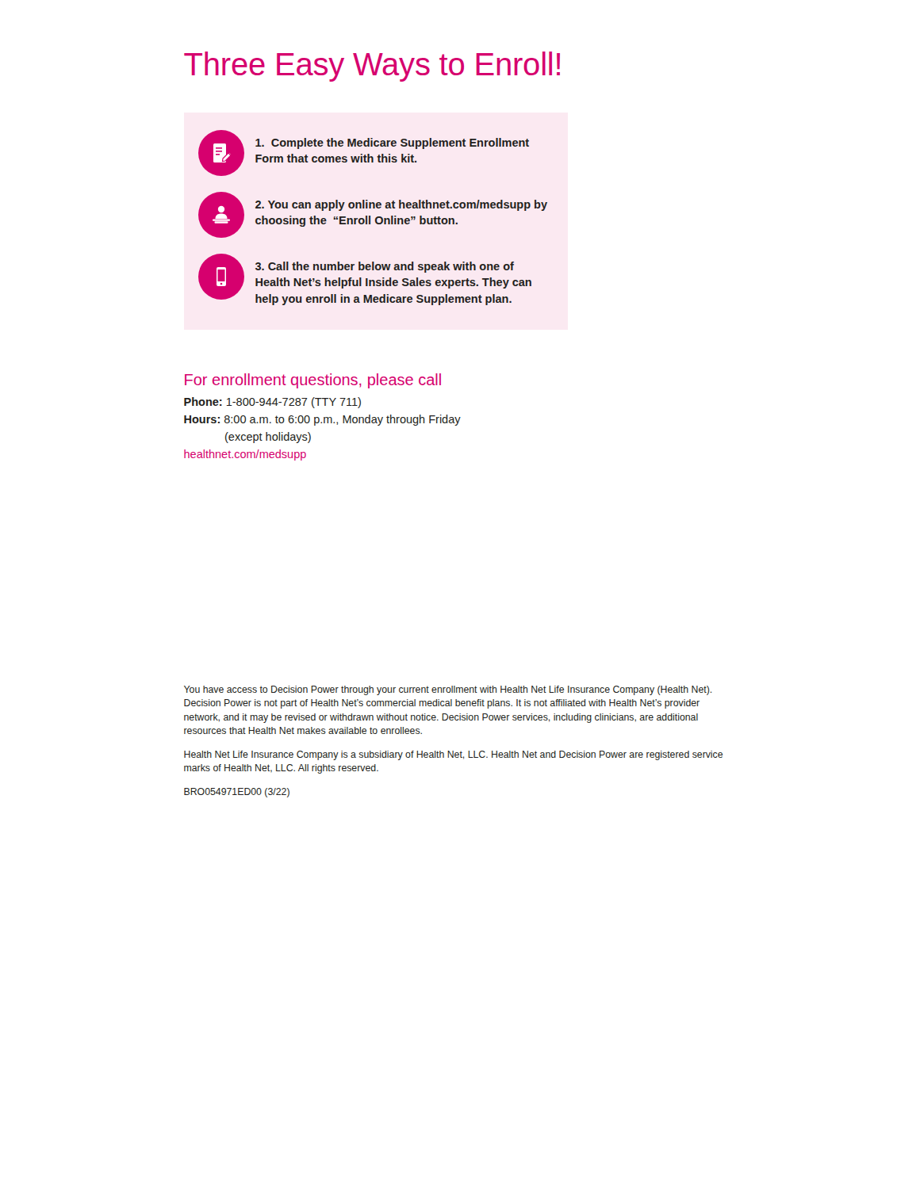Three Easy Ways to Enroll!
1. Complete the Medicare Supplement Enrollment Form that comes with this kit.
2. You can apply online at healthnet.com/medsupp by choosing the “Enroll Online” button.
3. Call the number below and speak with one of Health Net’s helpful Inside Sales experts. They can help you enroll in a Medicare Supplement plan.
For enrollment questions, please call
Phone: 1-800-944-7287 (TTY 711)
Hours: 8:00 a.m. to 6:00 p.m., Monday through Friday
(except holidays)
healthnet.com/medsupp
You have access to Decision Power through your current enrollment with Health Net Life Insurance Company (Health Net). Decision Power is not part of Health Net’s commercial medical benefit plans. It is not affiliated with Health Net’s provider network, and it may be revised or withdrawn without notice. Decision Power services, including clinicians, are additional resources that Health Net makes available to enrollees.
Health Net Life Insurance Company is a subsidiary of Health Net, LLC. Health Net and Decision Power are registered service marks of Health Net, LLC. All rights reserved.
BRO054971ED00 (3/22)